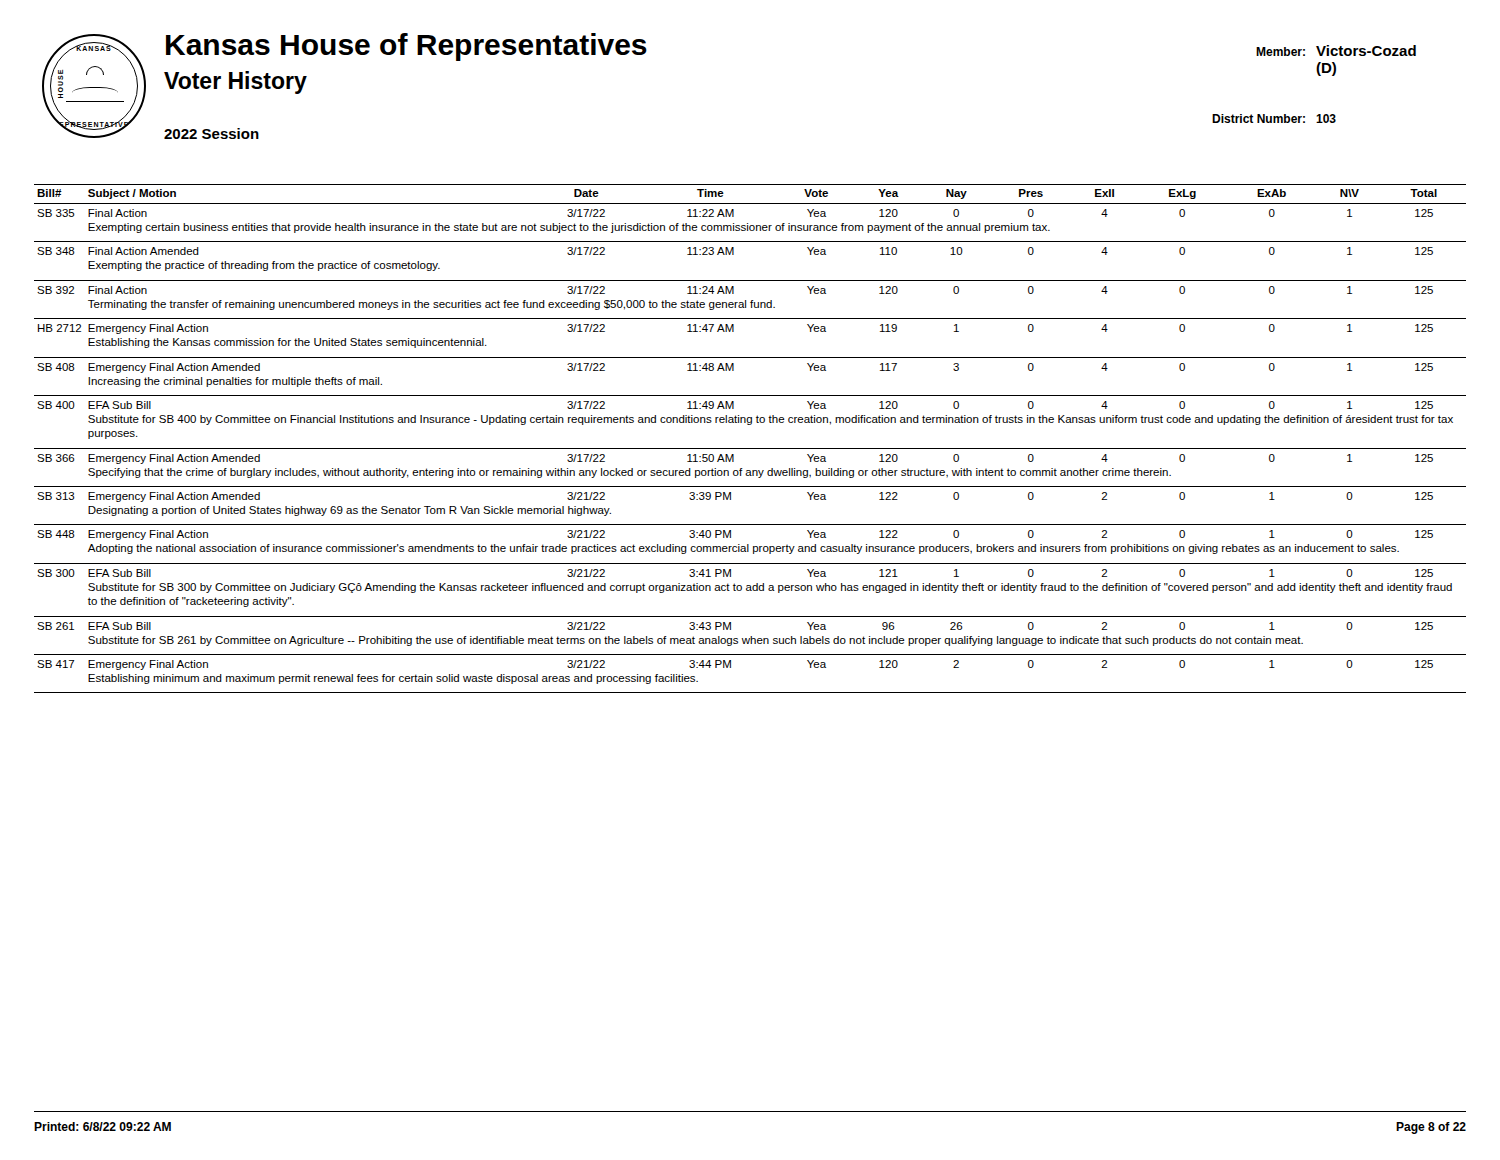KANSAS
HOUSE
REPRESENTATIVES
Kansas House of Representatives
Voter History
2022 Session
Member: Victors-Cozad
(D)
District Number: 103
| Bill# | Subject / Motion | Date | Time | Vote | Yea | Nay | Pres | ExII | ExLg | ExAb | N\V | Total |
| --- | --- | --- | --- | --- | --- | --- | --- | --- | --- | --- | --- | --- |
| SB 335 | Final Action | 3/17/22 | 11:22 AM | Yea | 120 | 0 | 0 | 4 | 0 | 0 | 1 | 125 |
| | Exempting certain business entities that provide health insurance in the state but are not subject to the jurisdiction of the commissioner of insurance from payment of the annual premium tax. |
| SB 348 | Final Action Amended | 3/17/22 | 11:23 AM | Yea | 110 | 10 | 0 | 4 | 0 | 0 | 1 | 125 |
| | Exempting the practice of threading from the practice of cosmetology. |
| SB 392 | Final Action | 3/17/22 | 11:24 AM | Yea | 120 | 0 | 0 | 4 | 0 | 0 | 1 | 125 |
| | Terminating the transfer of remaining unencumbered moneys in the securities act fee fund exceeding $50,000 to the state general fund. |
| HB 2712 | Emergency Final Action | 3/17/22 | 11:47 AM | Yea | 119 | 1 | 0 | 4 | 0 | 0 | 1 | 125 |
| | Establishing the Kansas commission for the United States semiquincentennial. |
| SB 408 | Emergency Final Action Amended | 3/17/22 | 11:48 AM | Yea | 117 | 3 | 0 | 4 | 0 | 0 | 1 | 125 |
| | Increasing the criminal penalties for multiple thefts of mail. |
| SB 400 | EFA Sub Bill | 3/17/22 | 11:49 AM | Yea | 120 | 0 | 0 | 4 | 0 | 0 | 1 | 125 |
| | Substitute for SB 400 by Committee on Financial Institutions and Insurance - Updating certain requirements and conditions relating to the creation, modification and termination of trusts in the Kansas uniform trust code and updating the definition of áresident trust for tax purposes. |
| SB 366 | Emergency Final Action Amended | 3/17/22 | 11:50 AM | Yea | 120 | 0 | 0 | 4 | 0 | 0 | 1 | 125 |
| | Specifying that the crime of burglary includes, without authority, entering into or remaining within any locked or secured portion of any dwelling, building or other structure, with intent to commit another crime therein. |
| SB 313 | Emergency Final Action Amended | 3/21/22 | 3:39 PM | Yea | 122 | 0 | 0 | 2 | 0 | 1 | 0 | 125 |
| | Designating a portion of United States highway 69 as the Senator Tom R Van Sickle memorial highway. |
| SB 448 | Emergency Final Action | 3/21/22 | 3:40 PM | Yea | 122 | 0 | 0 | 2 | 0 | 1 | 0 | 125 |
| | Adopting the national association of insurance commissioner's amendments to the unfair trade practices act excluding commercial property and casualty insurance producers, brokers and insurers from prohibitions on giving rebates as an inducement to sales. |
| SB 300 | EFA Sub Bill | 3/21/22 | 3:41 PM | Yea | 121 | 1 | 0 | 2 | 0 | 1 | 0 | 125 |
| | Substitute for SB 300 by Committee on Judiciary GÇô Amending the Kansas racketeer influenced and corrupt organization act to add a person who has engaged in identity theft or identity fraud to the definition of "covered person" and add identity theft and identity fraud to the definition of "racketeering activity". |
| SB 261 | EFA Sub Bill | 3/21/22 | 3:43 PM | Yea | 96 | 26 | 0 | 2 | 0 | 1 | 0 | 125 |
| | Substitute for SB 261 by Committee on Agriculture -- Prohibiting the use of identifiable meat terms on the labels of meat analogs when such labels do not include proper qualifying language to indicate that such products do not contain meat. |
| SB 417 | Emergency Final Action | 3/21/22 | 3:44 PM | Yea | 120 | 2 | 0 | 2 | 0 | 1 | 0 | 125 |
| | Establishing minimum and maximum permit renewal fees for certain solid waste disposal areas and processing facilities. |
Printed: 6/8/22 09:22 AM
Page 8 of 22